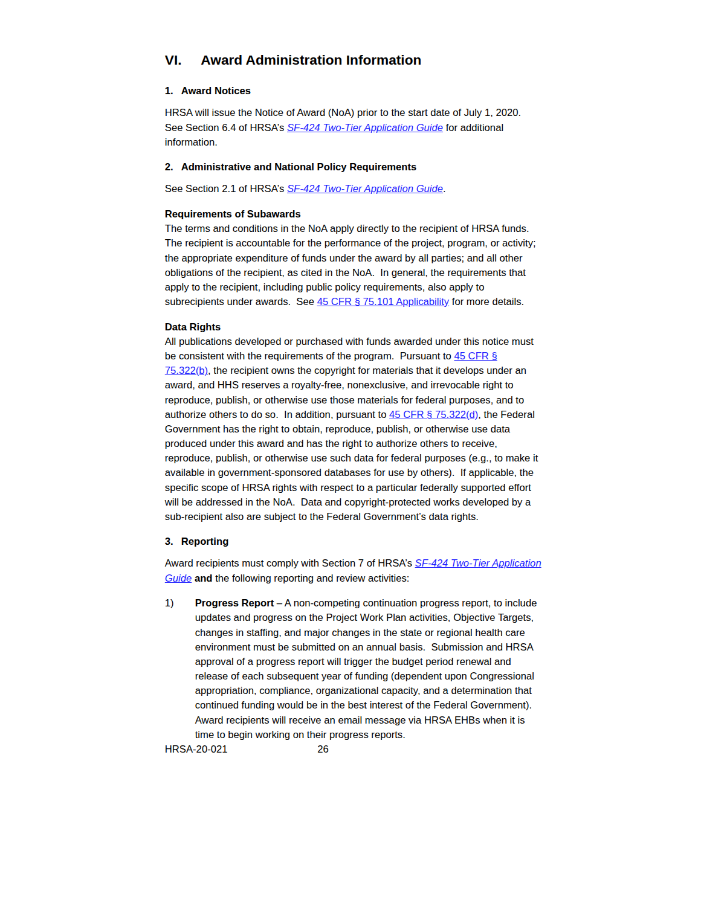VI. Award Administration Information
1. Award Notices
HRSA will issue the Notice of Award (NoA) prior to the start date of July 1, 2020. See Section 6.4 of HRSA’s SF-424 Two-Tier Application Guide for additional information.
2. Administrative and National Policy Requirements
See Section 2.1 of HRSA’s SF-424 Two-Tier Application Guide.
Requirements of Subawards
The terms and conditions in the NoA apply directly to the recipient of HRSA funds. The recipient is accountable for the performance of the project, program, or activity; the appropriate expenditure of funds under the award by all parties; and all other obligations of the recipient, as cited in the NoA. In general, the requirements that apply to the recipient, including public policy requirements, also apply to subrecipients under awards. See 45 CFR § 75.101 Applicability for more details.
Data Rights
All publications developed or purchased with funds awarded under this notice must be consistent with the requirements of the program. Pursuant to 45 CFR § 75.322(b), the recipient owns the copyright for materials that it develops under an award, and HHS reserves a royalty-free, nonexclusive, and irrevocable right to reproduce, publish, or otherwise use those materials for federal purposes, and to authorize others to do so. In addition, pursuant to 45 CFR § 75.322(d), the Federal Government has the right to obtain, reproduce, publish, or otherwise use data produced under this award and has the right to authorize others to receive, reproduce, publish, or otherwise use such data for federal purposes (e.g., to make it available in government-sponsored databases for use by others). If applicable, the specific scope of HRSA rights with respect to a particular federally supported effort will be addressed in the NoA. Data and copyright-protected works developed by a sub-recipient also are subject to the Federal Government’s data rights.
3. Reporting
Award recipients must comply with Section 7 of HRSA’s SF-424 Two-Tier Application Guide and the following reporting and review activities:
Progress Report – A non-competing continuation progress report, to include updates and progress on the Project Work Plan activities, Objective Targets, changes in staffing, and major changes in the state or regional health care environment must be submitted on an annual basis. Submission and HRSA approval of a progress report will trigger the budget period renewal and release of each subsequent year of funding (dependent upon Congressional appropriation, compliance, organizational capacity, and a determination that continued funding would be in the best interest of the Federal Government). Award recipients will receive an email message via HRSA EHBs when it is time to begin working on their progress reports.
HRSA-20-02126